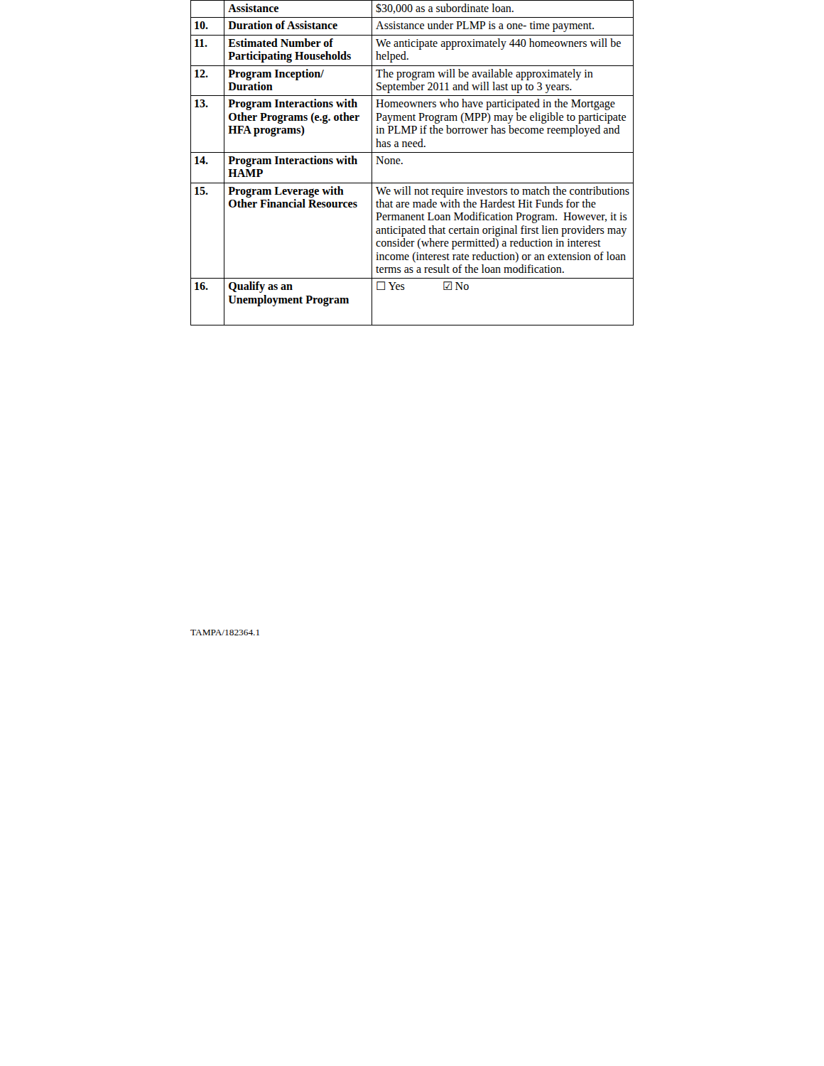| | Assistance | $30,000 as a subordinate loan. |
| 10. | Duration of Assistance | Assistance under PLMP is a one- time payment. |
| 11. | Estimated Number of Participating Households | We anticipate approximately 440 homeowners will be helped. |
| 12. | Program Inception/ Duration | The program will be available approximately in September 2011 and will last up to 3 years. |
| 13. | Program Interactions with Other Programs (e.g. other HFA programs) | Homeowners who have participated in the Mortgage Payment Program (MPP) may be eligible to participate in PLMP if the borrower has become reemployed and has a need. |
| 14. | Program Interactions with HAMP | None. |
| 15. | Program Leverage with Other Financial Resources | We will not require investors to match the contributions that are made with the Hardest Hit Funds for the Permanent Loan Modification Program. However, it is anticipated that certain original first lien providers may consider (where permitted) a reduction in interest income (interest rate reduction) or an extension of loan terms as a result of the loan modification. |
| 16. | Qualify as an Unemployment Program | ☐ Yes ☑ No |
TAMPA/182364.1